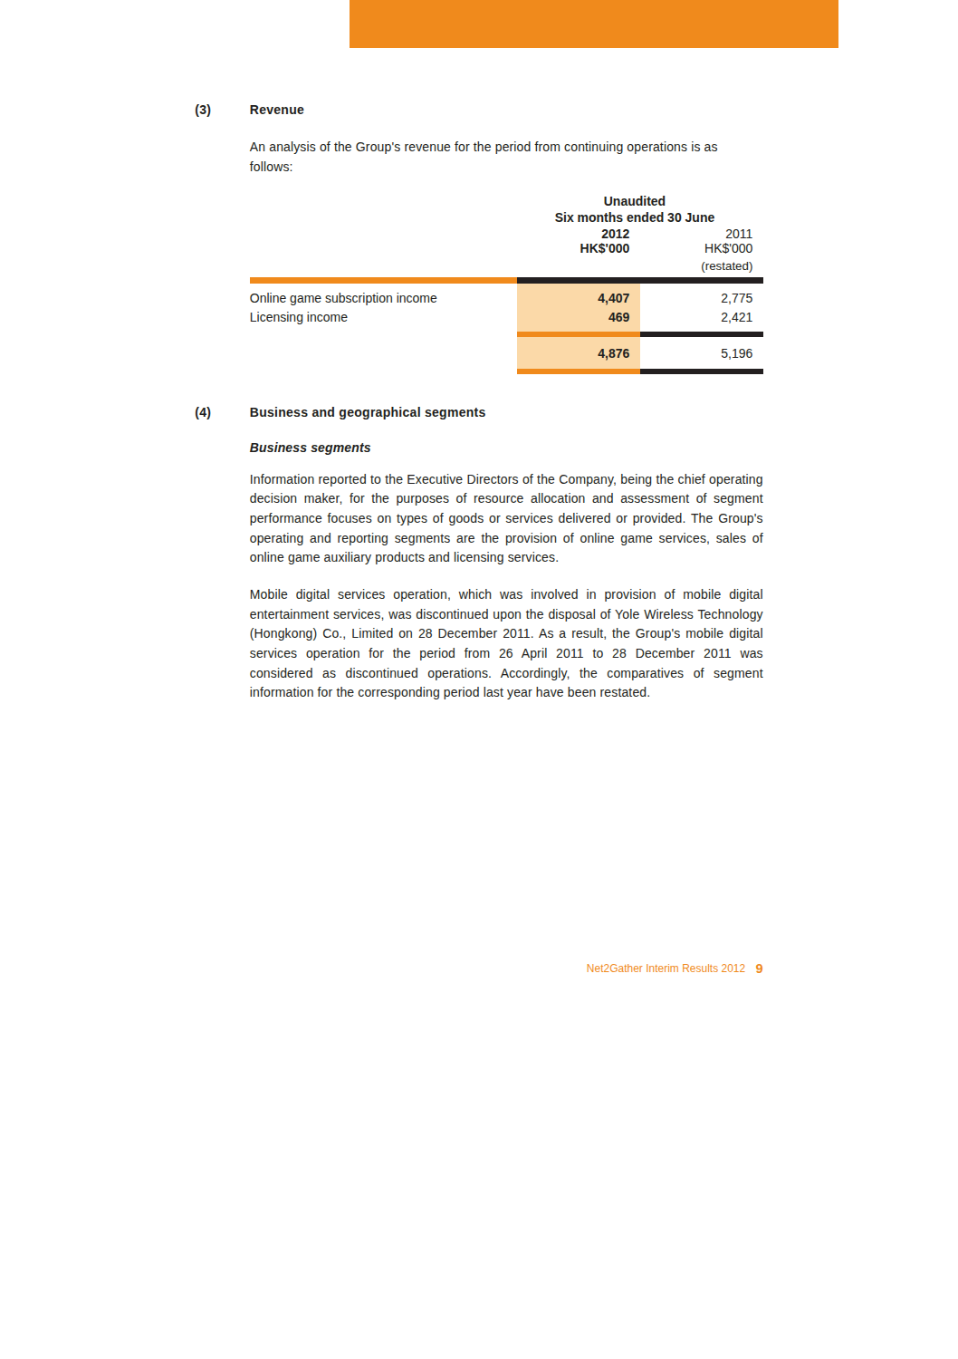(3)
Revenue
An analysis of the Group's revenue for the period from continuing operations is as follows:
| | Unaudited |
| | Six months ended 30 June |
| | 2012 | 2011 |
| | HK$'000 | HK$'000 |
| | | (restated) |
| Online game subscription income | 4,407 | 2,775 |
| Licensing income | 469 | 2,421 |
| | 4,876 | 5,196 |
(4)
Business and geographical segments
Business segments
Information reported to the Executive Directors of the Company, being the chief operating decision maker, for the purposes of resource allocation and assessment of segment performance focuses on types of goods or services delivered or provided. The Group's operating and reporting segments are the provision of online game services, sales of online game auxiliary products and licensing services.
Mobile digital services operation, which was involved in provision of mobile digital entertainment services, was discontinued upon the disposal of Yole Wireless Technology (Hongkong) Co., Limited on 28 December 2011. As a result, the Group's mobile digital services operation for the period from 26 April 2011 to 28 December 2011 was considered as discontinued operations. Accordingly, the comparatives of segment information for the corresponding period last year have been restated.
Net2Gather Interim Results 2012 9